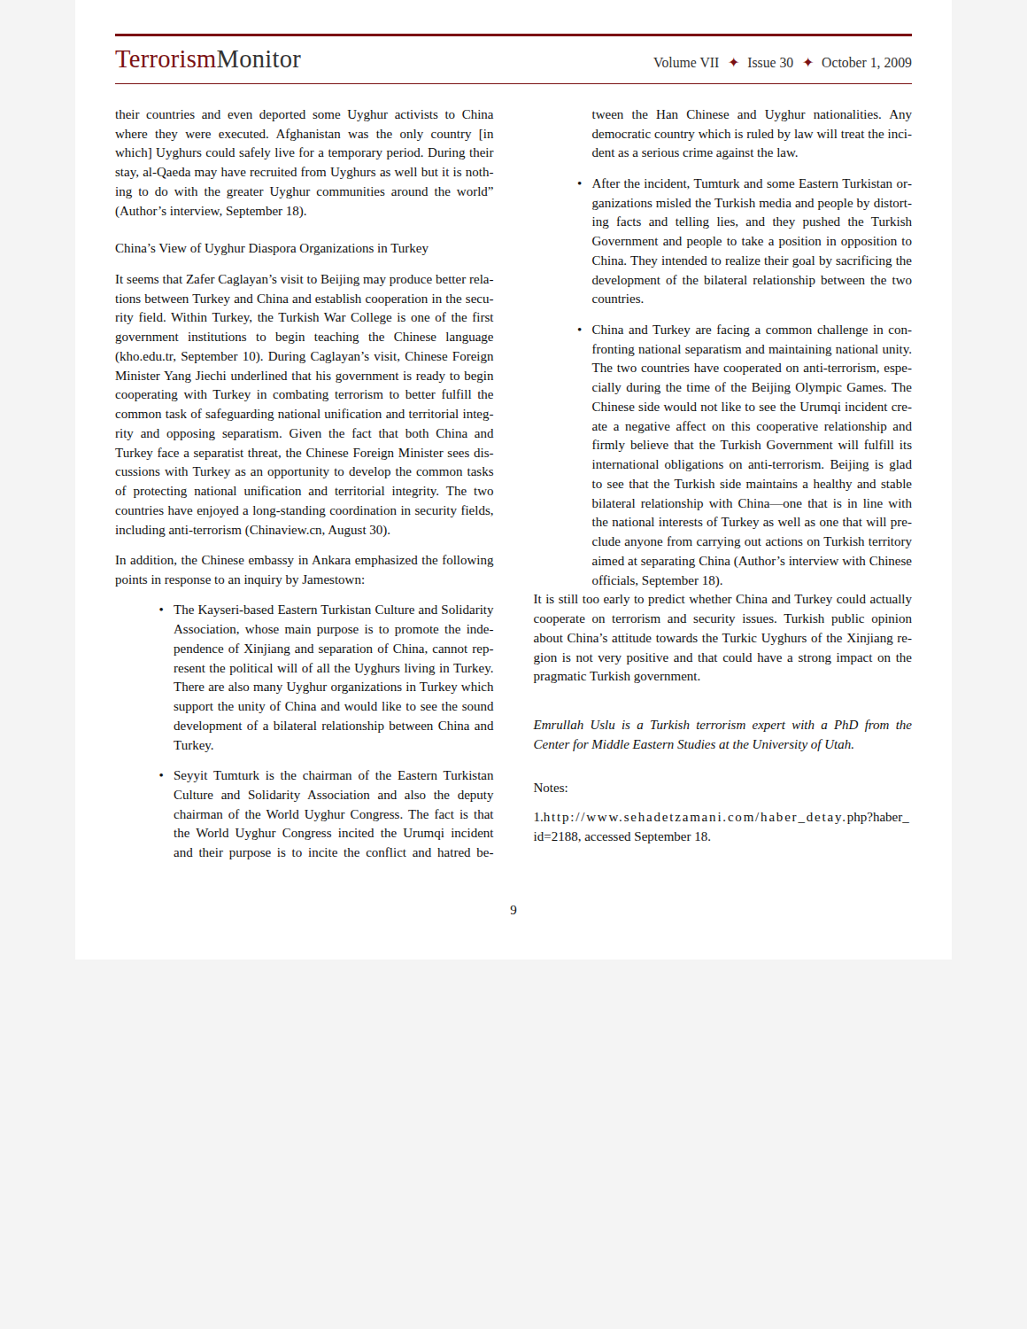Terrorism Monitor
Volume VII ✦ Issue 30 ✦ October 1, 2009
their countries and even deported some Uyghur activists to China where they were executed. Afghanistan was the only country [in which] Uyghurs could safely live for a temporary period. During their stay, al-Qaeda may have recruited from Uyghurs as well but it is nothing to do with the greater Uyghur communities around the world” (Author’s interview, September 18).
China’s View of Uyghur Diaspora Organizations in Turkey
It seems that Zafer Caglayan’s visit to Beijing may produce better relations between Turkey and China and establish cooperation in the security field. Within Turkey, the Turkish War College is one of the first government institutions to begin teaching the Chinese language (kho.edu.tr, September 10). During Caglayan’s visit, Chinese Foreign Minister Yang Jiechi underlined that his government is ready to begin cooperating with Turkey in combating terrorism to better fulfill the common task of safeguarding national unification and territorial integrity and opposing separatism. Given the fact that both China and Turkey face a separatist threat, the Chinese Foreign Minister sees discussions with Turkey as an opportunity to develop the common tasks of protecting national unification and territorial integrity. The two countries have enjoyed a long-standing coordination in security fields, including anti-terrorism (Chinaview.cn, August 30).
In addition, the Chinese embassy in Ankara emphasized the following points in response to an inquiry by Jamestown:
The Kayseri-based Eastern Turkistan Culture and Solidarity Association, whose main purpose is to promote the independence of Xinjiang and separation of China, cannot represent the political will of all the Uyghurs living in Turkey. There are also many Uyghur organizations in Turkey which support the unity of China and would like to see the sound development of a bilateral relationship between China and Turkey.
Seyyit Tumturk is the chairman of the Eastern Turkistan Culture and Solidarity Association and also the deputy chairman of the World Uyghur Congress. The fact is that the World Uyghur Congress incited the Urumqi incident and their purpose is to incite the conflict and hatred between the Han Chinese and Uyghur nationalities. Any democratic country which is ruled by law will treat the incident as a serious crime against the law.
After the incident, Tumturk and some Eastern Turkistan organizations misled the Turkish media and people by distorting facts and telling lies, and they pushed the Turkish Government and people to take a position in opposition to China. They intended to realize their goal by sacrificing the development of the bilateral relationship between the two countries.
China and Turkey are facing a common challenge in confronting national separatism and maintaining national unity. The two countries have cooperated on anti-terrorism, especially during the time of the Beijing Olympic Games. The Chinese side would not like to see the Urumqi incident create a negative affect on this cooperative relationship and firmly believe that the Turkish Government will fulfill its international obligations on anti-terrorism. Beijing is glad to see that the Turkish side maintains a healthy and stable bilateral relationship with China—one that is in line with the national interests of Turkey as well as one that will preclude anyone from carrying out actions on Turkish territory aimed at separating China (Author’s interview with Chinese officials, September 18).
It is still too early to predict whether China and Turkey could actually cooperate on terrorism and security issues. Turkish public opinion about China’s attitude towards the Turkic Uyghurs of the Xinjiang region is not very positive and that could have a strong impact on the pragmatic Turkish government.
Emrullah Uslu is a Turkish terrorism expert with a PhD from the Center for Middle Eastern Studies at the University of Utah.
Notes:
1.http://www.sehadetzamani.com/haber_detay. php?haber_id=2188, accessed September 18.
9